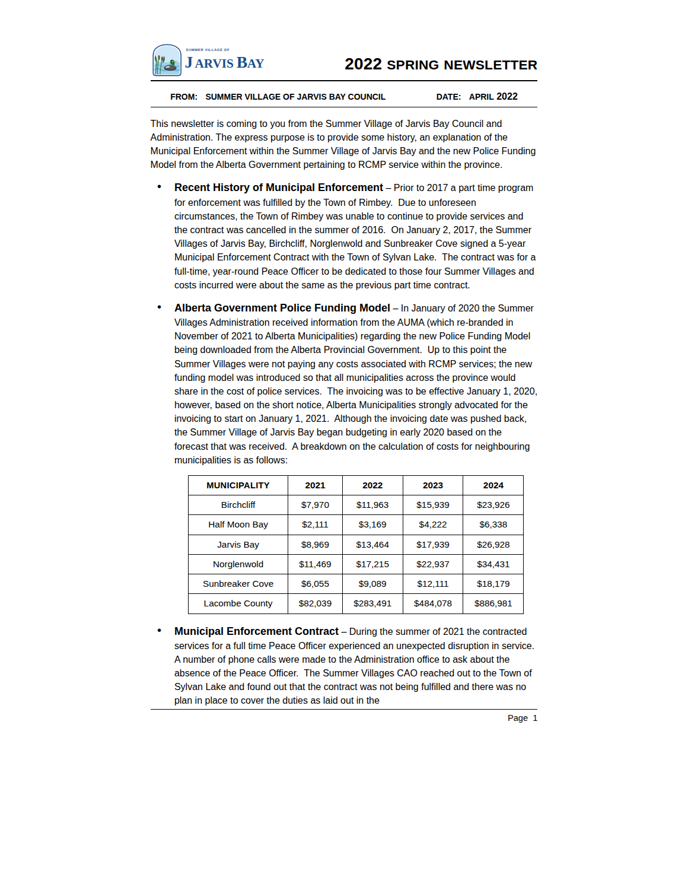SUMMER VILLAGE OF J ARVIS B AY
2022 SPRING NEWSLETTER
FROM: SUMMER VILLAGE OF JARVIS BAY COUNCIL DATE: APRIL 2022
This newsletter is coming to you from the Summer Village of Jarvis Bay Council and Administration. The express purpose is to provide some history, an explanation of the Municipal Enforcement within the Summer Village of Jarvis Bay and the new Police Funding Model from the Alberta Government pertaining to RCMP service within the province.
Recent History of Municipal Enforcement – Prior to 2017 a part time program for enforcement was fulfilled by the Town of Rimbey. Due to unforeseen circumstances, the Town of Rimbey was unable to continue to provide services and the contract was cancelled in the summer of 2016. On January 2, 2017, the Summer Villages of Jarvis Bay, Birchcliff, Norglenwold and Sunbreaker Cove signed a 5-year Municipal Enforcement Contract with the Town of Sylvan Lake. The contract was for a full-time, year-round Peace Officer to be dedicated to those four Summer Villages and costs incurred were about the same as the previous part time contract.
Alberta Government Police Funding Model – In January of 2020 the Summer Villages Administration received information from the AUMA (which re-branded in November of 2021 to Alberta Municipalities) regarding the new Police Funding Model being downloaded from the Alberta Provincial Government. Up to this point the Summer Villages were not paying any costs associated with RCMP services; the new funding model was introduced so that all municipalities across the province would share in the cost of police services. The invoicing was to be effective January 1, 2020, however, based on the short notice, Alberta Municipalities strongly advocated for the invoicing to start on January 1, 2021. Although the invoicing date was pushed back, the Summer Village of Jarvis Bay began budgeting in early 2020 based on the forecast that was received. A breakdown on the calculation of costs for neighbouring municipalities is as follows:
| MUNICIPALITY | 2021 | 2022 | 2023 | 2024 |
| --- | --- | --- | --- | --- |
| Birchcliff | $7,970 | $11,963 | $15,939 | $23,926 |
| Half Moon Bay | $2,111 | $3,169 | $4,222 | $6,338 |
| Jarvis Bay | $8,969 | $13,464 | $17,939 | $26,928 |
| Norglenwold | $11,469 | $17,215 | $22,937 | $34,431 |
| Sunbreaker Cove | $6,055 | $9,089 | $12,111 | $18,179 |
| Lacombe County | $82,039 | $283,491 | $484,078 | $886,981 |
Municipal Enforcement Contract – During the summer of 2021 the contracted services for a full time Peace Officer experienced an unexpected disruption in service. A number of phone calls were made to the Administration office to ask about the absence of the Peace Officer. The Summer Villages CAO reached out to the Town of Sylvan Lake and found out that the contract was not being fulfilled and there was no plan in place to cover the duties as laid out in the
Page 1